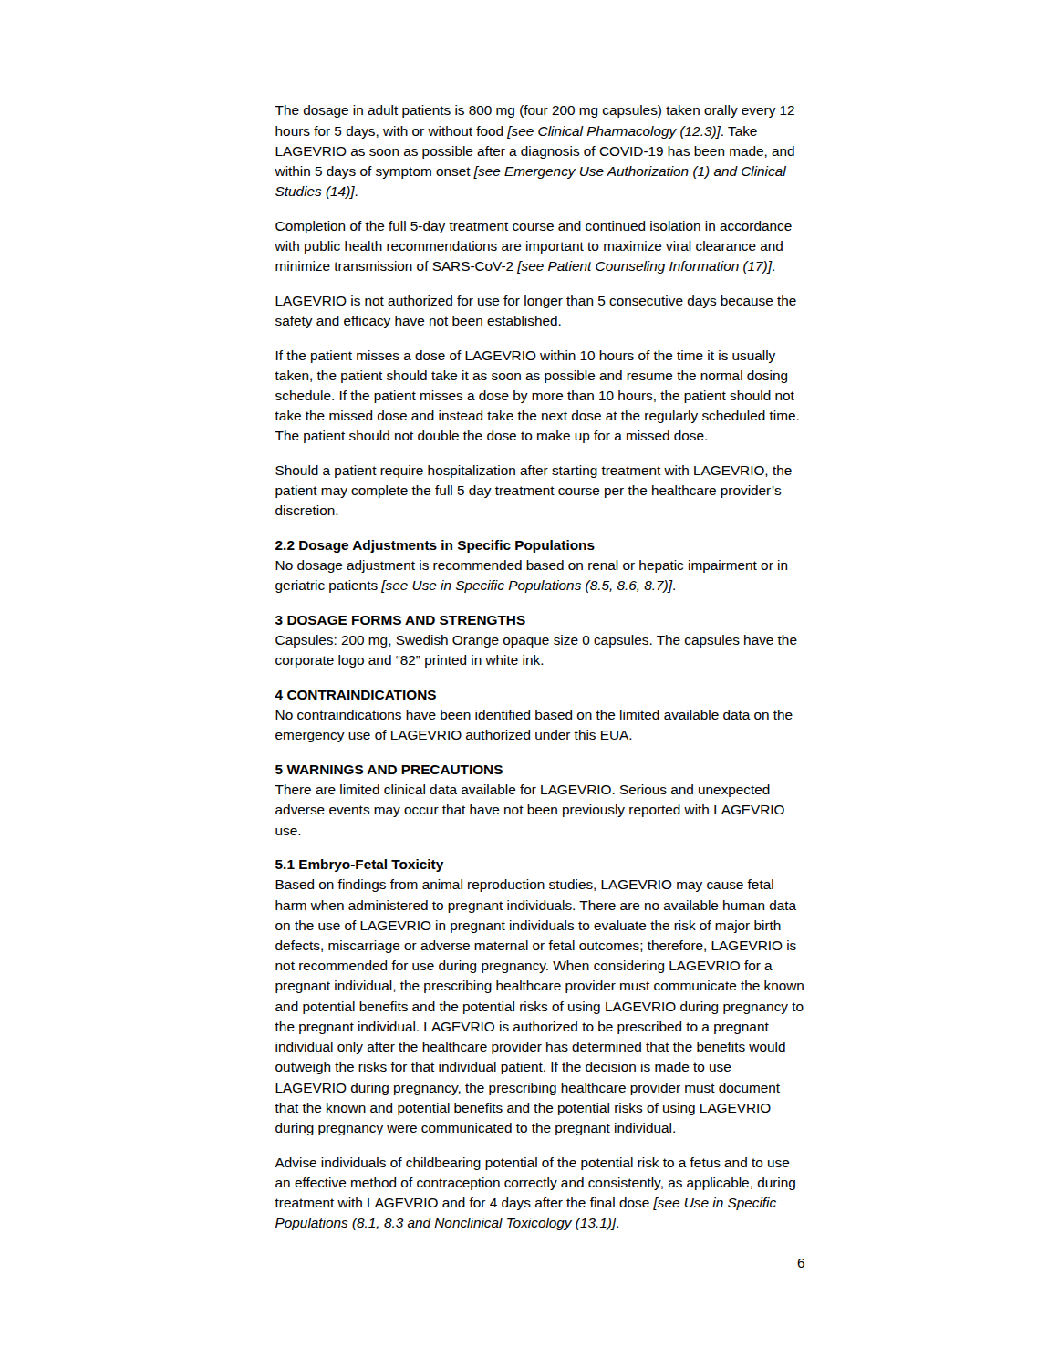The dosage in adult patients is 800 mg (four 200 mg capsules) taken orally every 12 hours for 5 days, with or without food [see Clinical Pharmacology (12.3)]. Take LAGEVRIO as soon as possible after a diagnosis of COVID-19 has been made, and within 5 days of symptom onset [see Emergency Use Authorization (1) and Clinical Studies (14)].
Completion of the full 5-day treatment course and continued isolation in accordance with public health recommendations are important to maximize viral clearance and minimize transmission of SARS-CoV-2 [see Patient Counseling Information (17)].
LAGEVRIO is not authorized for use for longer than 5 consecutive days because the safety and efficacy have not been established.
If the patient misses a dose of LAGEVRIO within 10 hours of the time it is usually taken, the patient should take it as soon as possible and resume the normal dosing schedule. If the patient misses a dose by more than 10 hours, the patient should not take the missed dose and instead take the next dose at the regularly scheduled time. The patient should not double the dose to make up for a missed dose.
Should a patient require hospitalization after starting treatment with LAGEVRIO, the patient may complete the full 5 day treatment course per the healthcare provider’s discretion.
2.2 Dosage Adjustments in Specific Populations
No dosage adjustment is recommended based on renal or hepatic impairment or in geriatric patients [see Use in Specific Populations (8.5, 8.6, 8.7)].
3 DOSAGE FORMS AND STRENGTHS
Capsules: 200 mg, Swedish Orange opaque size 0 capsules. The capsules have the corporate logo and “82” printed in white ink.
4 CONTRAINDICATIONS
No contraindications have been identified based on the limited available data on the emergency use of LAGEVRIO authorized under this EUA.
5 WARNINGS AND PRECAUTIONS
There are limited clinical data available for LAGEVRIO. Serious and unexpected adverse events may occur that have not been previously reported with LAGEVRIO use.
5.1 Embryo-Fetal Toxicity
Based on findings from animal reproduction studies, LAGEVRIO may cause fetal harm when administered to pregnant individuals. There are no available human data on the use of LAGEVRIO in pregnant individuals to evaluate the risk of major birth defects, miscarriage or adverse maternal or fetal outcomes; therefore, LAGEVRIO is not recommended for use during pregnancy. When considering LAGEVRIO for a pregnant individual, the prescribing healthcare provider must communicate the known and potential benefits and the potential risks of using LAGEVRIO during pregnancy to the pregnant individual. LAGEVRIO is authorized to be prescribed to a pregnant individual only after the healthcare provider has determined that the benefits would outweigh the risks for that individual patient. If the decision is made to use LAGEVRIO during pregnancy, the prescribing healthcare provider must document that the known and potential benefits and the potential risks of using LAGEVRIO during pregnancy were communicated to the pregnant individual.
Advise individuals of childbearing potential of the potential risk to a fetus and to use an effective method of contraception correctly and consistently, as applicable, during treatment with LAGEVRIO and for 4 days after the final dose [see Use in Specific Populations (8.1, 8.3 and Nonclinical Toxicology (13.1)].
6